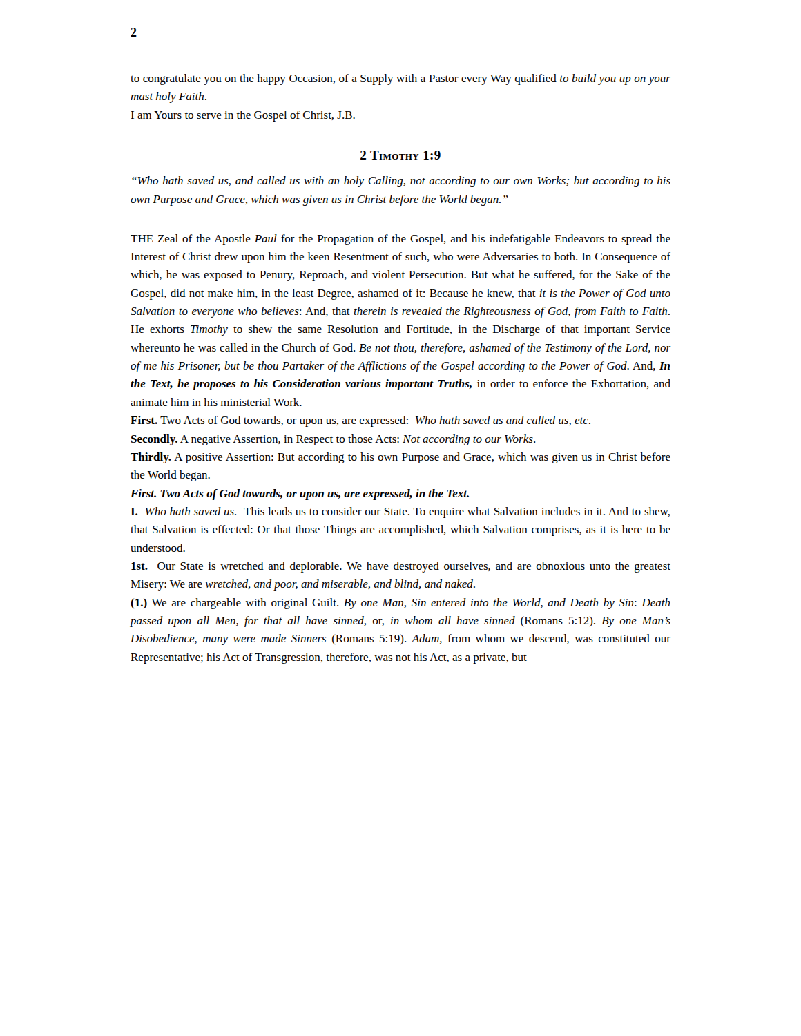2
to congratulate you on the happy Occasion, of a Supply with a Pastor every Way qualified to build you up on your mast holy Faith.
I am Yours to serve in the Gospel of Christ, J.B.
2 Timothy 1:9
“Who hath saved us, and called us with an holy Calling, not according to our own Works; but according to his own Purpose and Grace, which was given us in Christ before the World began.”
THE Zeal of the Apostle Paul for the Propagation of the Gospel, and his indefatigable Endeavors to spread the Interest of Christ drew upon him the keen Resentment of such, who were Adversaries to both. In Consequence of which, he was exposed to Penury, Reproach, and violent Persecution. But what he suffered, for the Sake of the Gospel, did not make him, in the least Degree, ashamed of it: Because he knew, that it is the Power of God unto Salvation to everyone who believes: And, that therein is revealed the Righteousness of God, from Faith to Faith. He exhorts Timothy to shew the same Resolution and Fortitude, in the Discharge of that important Service whereunto he was called in the Church of God. Be not thou, therefore, ashamed of the Testimony of the Lord, nor of me his Prisoner, but be thou Partaker of the Afflictions of the Gospel according to the Power of God. And, In the Text, he proposes to his Consideration various important Truths, in order to enforce the Exhortation, and animate him in his ministerial Work.
First. Two Acts of God towards, or upon us, are expressed: Who hath saved us and called us, etc.
Secondly. A negative Assertion, in Respect to those Acts: Not according to our Works.
Thirdly. A positive Assertion: But according to his own Purpose and Grace, which was given us in Christ before the World began.
First. Two Acts of God towards, or upon us, are expressed, in the Text.
I. Who hath saved us. This leads us to consider our State. To enquire what Salvation includes in it. And to shew, that Salvation is effected: Or that those Things are accomplished, which Salvation comprises, as it is here to be understood.
1st. Our State is wretched and deplorable. We have destroyed ourselves, and are obnoxious unto the greatest Misery: We are wretched, and poor, and miserable, and blind, and naked.
(1.) We are chargeable with original Guilt. By one Man, Sin entered into the World, and Death by Sin: Death passed upon all Men, for that all have sinned, or, in whom all have sinned (Romans 5:12). By one Man’s Disobedience, many were made Sinners (Romans 5:19). Adam, from whom we descend, was constituted our Representative; his Act of Transgression, therefore, was not his Act, as a private, but